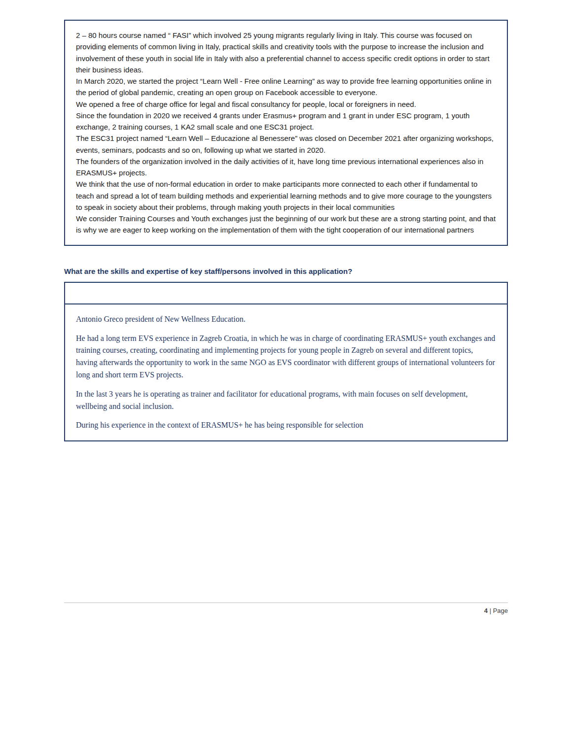2 – 80 hours course named “ FASI” which involved 25 young migrants regularly living in Italy. This course was focused on providing elements of common living in Italy, practical skills and creativity tools with the purpose to increase the inclusion and involvement of these youth in social life in Italy with also a preferential channel to access specific credit options in order to start their business ideas.
In March 2020, we started the project “Learn Well - Free online Learning” as way to provide free learning opportunities online in the period of global pandemic, creating an open group on Facebook accessible to everyone.
We opened a free of charge office for legal and fiscal consultancy for people, local or foreigners in need.
Since the foundation in 2020 we received 4 grants under Erasmus+ program and 1 grant in under ESC program, 1 youth exchange, 2 training courses, 1 KA2 small scale and one ESC31 project.
The ESC31 project named “Learn Well – Educazione al Benessere” was closed on December 2021 after organizing workshops, events, seminars, podcasts and so on, following up what we started in 2020.
The founders of the organization involved in the daily activities of it, have long time previous international experiences also in ERASMUS+ projects.
We think that the use of non-formal education in order to make participants more connected to each other if fundamental to teach and spread a lot of team building methods and experiential learning methods and to give more courage to the youngsters to speak in society about their problems, through making youth projects in their local communities
We consider Training Courses and Youth exchanges just the beginning of our work but these are a strong starting point, and that is why we are eager to keep working on the implementation of them with the tight cooperation of our international partners
What are the skills and expertise of key staff/persons involved in this application?
Antonio Greco president of New Wellness Education.
He had a long term EVS experience in Zagreb Croatia, in which he was in charge of coordinating ERASMUS+ youth exchanges and training courses, creating, coordinating and implementing projects for young people in Zagreb on several and different topics, having afterwards the opportunity to work in the same NGO as EVS coordinator with different groups of international volunteers for long and short term EVS projects.
In the last 3 years he is operating as trainer and facilitator for educational programs, with main focuses on self development, wellbeing and social inclusion.
During his experience in the context of ERASMUS+ he has being responsible for selection
4 | Page